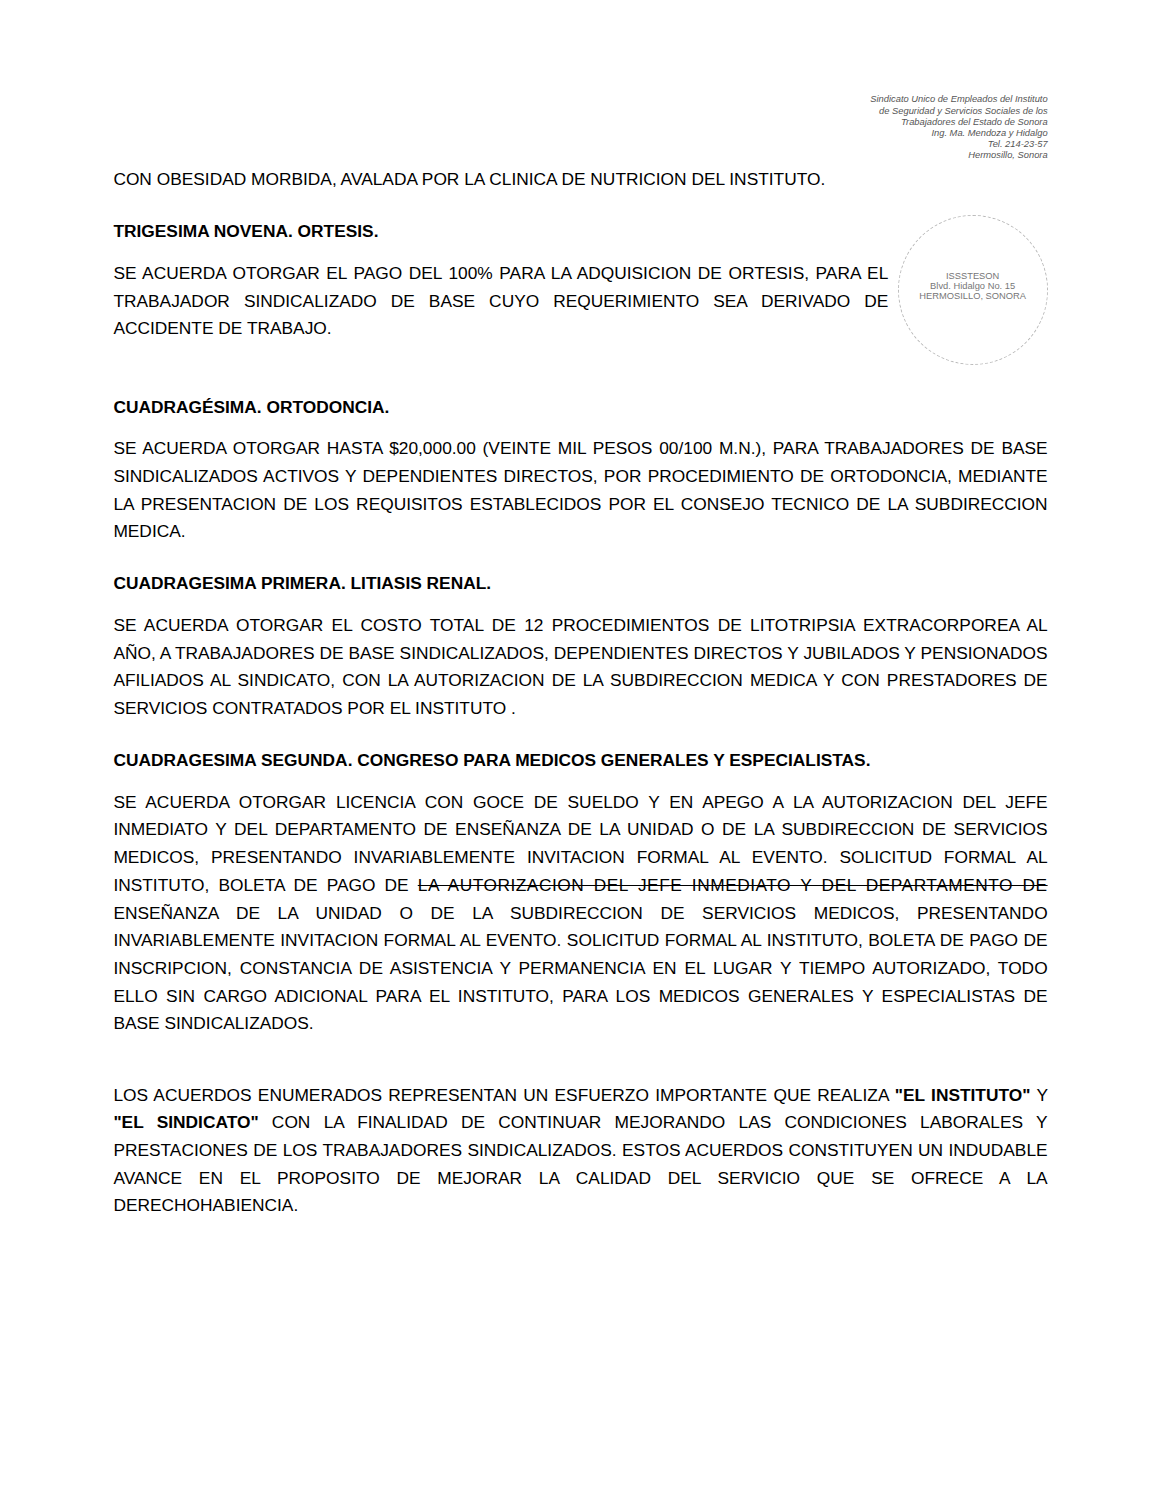Sindicato Unico de Empleados del Instituto
de Seguridad y Servicios Sociales de los
Trabajadores del Estado de Sonora
Ing. Ma. Mendoza y Hidalgo
Tel. 214-23-57
Hermosillo, Sonora
CON OBESIDAD MORBIDA, AVALADA POR LA CLINICA DE NUTRICION DEL INSTITUTO.
ISSSTESON
Blvd. Hidalgo No. 15
HERMOSILLO, SONORA
TRIGESIMA NOVENA. ORTESIS.
SE ACUERDA OTORGAR EL PAGO DEL 100% PARA LA ADQUISICION DE ORTESIS, PARA EL TRABAJADOR SINDICALIZADO DE BASE CUYO REQUERIMIENTO SEA DERIVADO DE ACCIDENTE DE TRABAJO.
CUADRAGÉSIMA. ORTODONCIA.
SE ACUERDA OTORGAR HASTA $20,000.00 (VEINTE MIL PESOS 00/100 M.N.), PARA TRABAJADORES DE BASE SINDICALIZADOS ACTIVOS Y DEPENDIENTES DIRECTOS, POR PROCEDIMIENTO DE ORTODONCIA, MEDIANTE LA PRESENTACION DE LOS REQUISITOS ESTABLECIDOS POR EL CONSEJO TECNICO DE LA SUBDIRECCION MEDICA.
CUADRAGESIMA PRIMERA. LITIASIS RENAL.
SE ACUERDA OTORGAR EL COSTO TOTAL DE 12 PROCEDIMIENTOS DE LITOTRIPSIA EXTRACORPOREA AL AÑO, A TRABAJADORES DE BASE SINDICALIZADOS, DEPENDIENTES DIRECTOS Y JUBILADOS Y PENSIONADOS AFILIADOS AL SINDICATO, CON LA AUTORIZACION DE LA SUBDIRECCION MEDICA Y CON PRESTADORES DE SERVICIOS CONTRATADOS POR EL INSTITUTO .
CUADRAGESIMA SEGUNDA. CONGRESO PARA MEDICOS GENERALES Y ESPECIALISTAS.
SE ACUERDA OTORGAR LICENCIA CON GOCE DE SUELDO Y EN APEGO A LA AUTORIZACION DEL JEFE INMEDIATO Y DEL DEPARTAMENTO DE ENSEÑANZA DE LA UNIDAD O DE LA SUBDIRECCION DE SERVICIOS MEDICOS, PRESENTANDO INVARIABLEMENTE INVITACION FORMAL AL EVENTO. SOLICITUD FORMAL AL INSTITUTO, BOLETA DE PAGO DE LA AUTORIZACION DEL JEFE INMEDIATO Y DEL DEPARTAMENTO DE ENSEÑANZA DE LA UNIDAD O DE LA SUBDIRECCION DE SERVICIOS MEDICOS, PRESENTANDO INVARIABLEMENTE INVITACION FORMAL AL EVENTO. SOLICITUD FORMAL AL INSTITUTO, BOLETA DE PAGO DE INSCRIPCION, CONSTANCIA DE ASISTENCIA Y PERMANENCIA EN EL LUGAR Y TIEMPO AUTORIZADO, TODO ELLO SIN CARGO ADICIONAL PARA EL INSTITUTO, PARA LOS MEDICOS GENERALES Y ESPECIALISTAS DE BASE SINDICALIZADOS.
LOS ACUERDOS ENUMERADOS REPRESENTAN UN ESFUERZO IMPORTANTE QUE REALIZA "EL INSTITUTO" Y "EL SINDICATO" CON LA FINALIDAD DE CONTINUAR MEJORANDO LAS CONDICIONES LABORALES Y PRESTACIONES DE LOS TRABAJADORES SINDICALIZADOS. ESTOS ACUERDOS CONSTITUYEN UN INDUDABLE AVANCE EN EL PROPOSITO DE MEJORAR LA CALIDAD DEL SERVICIO QUE SE OFRECE A LA DERECHOHABIENCIA.